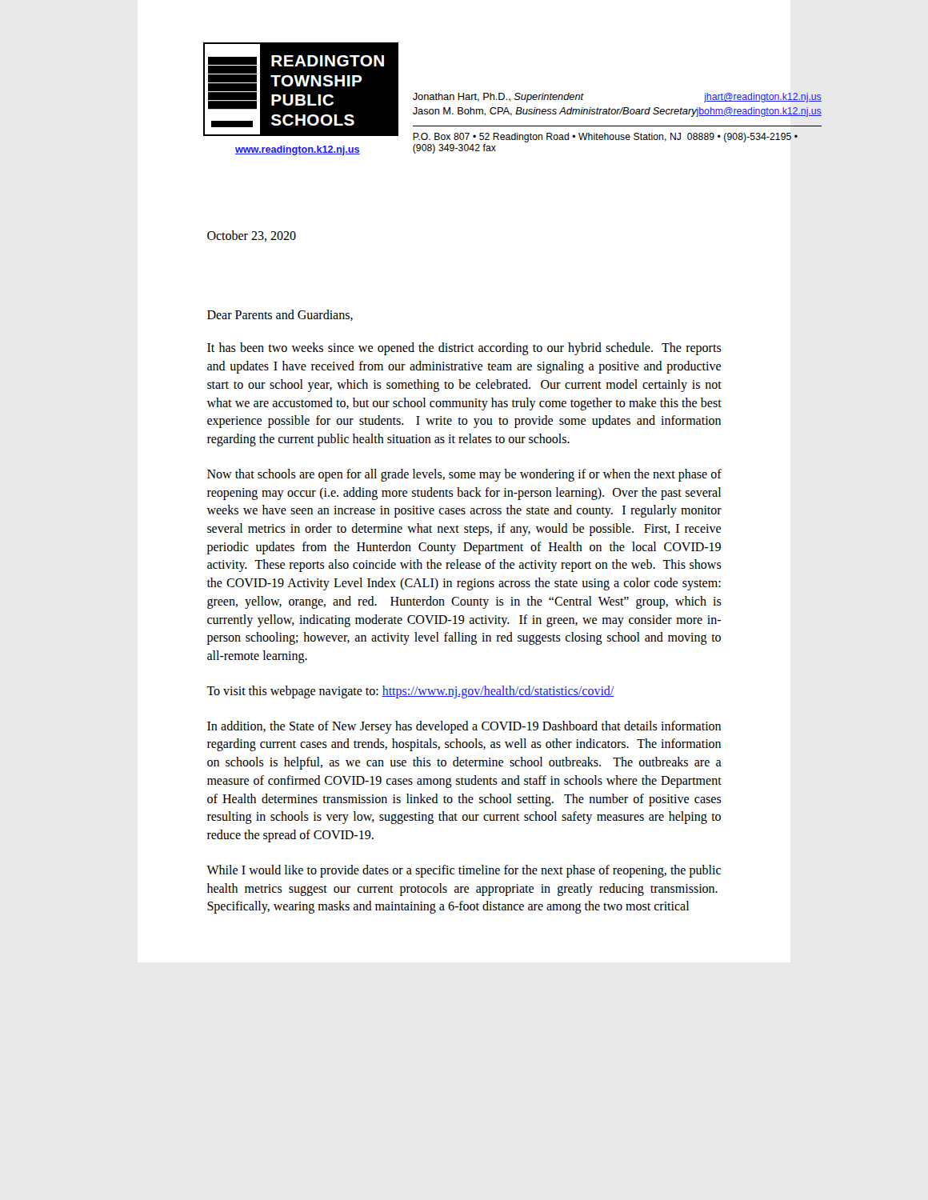Readington
Township
Public Schools
www.readington.k12.nj.us
Jonathan Hart, Ph.D., Superintendent jhart@readington.k12.nj.us
Jason M. Bohm, CPA, Business Administrator/Board Secretary jbohm@readington.k12.nj.us
P.O. Box 807 • 52 Readington Road • Whitehouse Station, NJ 08889 • (908)-534-2195 • (908) 349-3042 fax
October 23, 2020
Dear Parents and Guardians,
It has been two weeks since we opened the district according to our hybrid schedule. The reports and updates I have received from our administrative team are signaling a positive and productive start to our school year, which is something to be celebrated. Our current model certainly is not what we are accustomed to, but our school community has truly come together to make this the best experience possible for our students. I write to you to provide some updates and information regarding the current public health situation as it relates to our schools.
Now that schools are open for all grade levels, some may be wondering if or when the next phase of reopening may occur (i.e. adding more students back for in-person learning). Over the past several weeks we have seen an increase in positive cases across the state and county. I regularly monitor several metrics in order to determine what next steps, if any, would be possible. First, I receive periodic updates from the Hunterdon County Department of Health on the local COVID-19 activity. These reports also coincide with the release of the activity report on the web. This shows the COVID-19 Activity Level Index (CALI) in regions across the state using a color code system: green, yellow, orange, and red. Hunterdon County is in the “Central West” group, which is currently yellow, indicating moderate COVID-19 activity. If in green, we may consider more in-person schooling; however, an activity level falling in red suggests closing school and moving to all-remote learning.
To visit this webpage navigate to: https://www.nj.gov/health/cd/statistics/covid/
In addition, the State of New Jersey has developed a COVID-19 Dashboard that details information regarding current cases and trends, hospitals, schools, as well as other indicators. The information on schools is helpful, as we can use this to determine school outbreaks. The outbreaks are a measure of confirmed COVID-19 cases among students and staff in schools where the Department of Health determines transmission is linked to the school setting. The number of positive cases resulting in schools is very low, suggesting that our current school safety measures are helping to reduce the spread of COVID-19.
While I would like to provide dates or a specific timeline for the next phase of reopening, the public health metrics suggest our current protocols are appropriate in greatly reducing transmission. Specifically, wearing masks and maintaining a 6-foot distance are among the two most critical